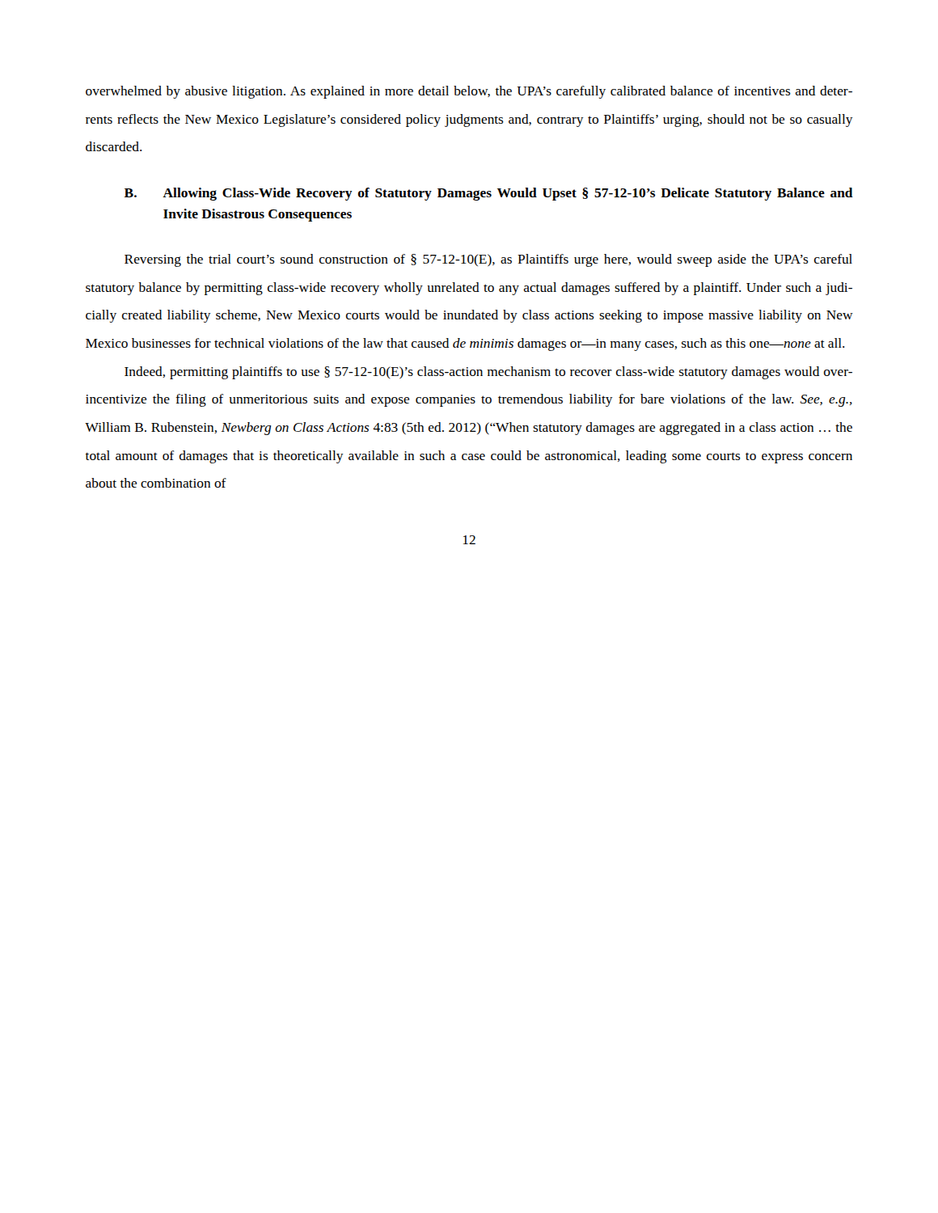overwhelmed by abusive litigation. As explained in more detail below, the UPA’s carefully calibrated balance of incentives and deterrents reflects the New Mexico Legislature’s considered policy judgments and, contrary to Plaintiffs’ urging, should not be so casually discarded.
B.
Allowing Class-Wide Recovery of Statutory Damages Would Upset § 57-12-10’s Delicate Statutory Balance and Invite Disastrous Consequences
Reversing the trial court’s sound construction of § 57-12-10(E), as Plaintiffs urge here, would sweep aside the UPA’s careful statutory balance by permitting class-wide recovery wholly unrelated to any actual damages suffered by a plaintiff. Under such a judicially created liability scheme, New Mexico courts would be inundated by class actions seeking to impose massive liability on New Mexico businesses for technical violations of the law that caused de minimis damages or—in many cases, such as this one—none at all.
Indeed, permitting plaintiffs to use § 57-12-10(E)’s class-action mechanism to recover class-wide statutory damages would over-incentivize the filing of unmeritorious suits and expose companies to tremendous liability for bare violations of the law. See, e.g., William B. Rubenstein, Newberg on Class Actions 4:83 (5th ed. 2012) (“When statutory damages are aggregated in a class action … the total amount of damages that is theoretically available in such a case could be astronomical, leading some courts to express concern about the combination of
12